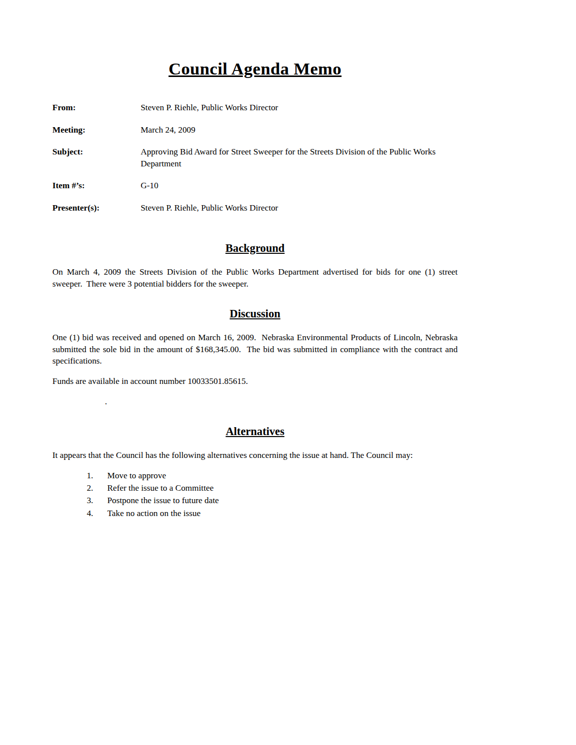Council Agenda Memo
| From: | Steven P. Riehle, Public Works Director |
| Meeting: | March 24, 2009 |
| Subject: | Approving Bid Award for Street Sweeper for the Streets Division of the Public Works Department |
| Item #’s: | G-10 |
| Presenter(s): | Steven P. Riehle, Public Works Director |
Background
On March 4, 2009 the Streets Division of the Public Works Department advertised for bids for one (1) street sweeper. There were 3 potential bidders for the sweeper.
Discussion
One (1) bid was received and opened on March 16, 2009. Nebraska Environmental Products of Lincoln, Nebraska submitted the sole bid in the amount of $168,345.00. The bid was submitted in compliance with the contract and specifications.
Funds are available in account number 10033501.85615.
.
Alternatives
It appears that the Council has the following alternatives concerning the issue at hand. The Council may:
Move to approve
Refer the issue to a Committee
Postpone the issue to future date
Take no action on the issue